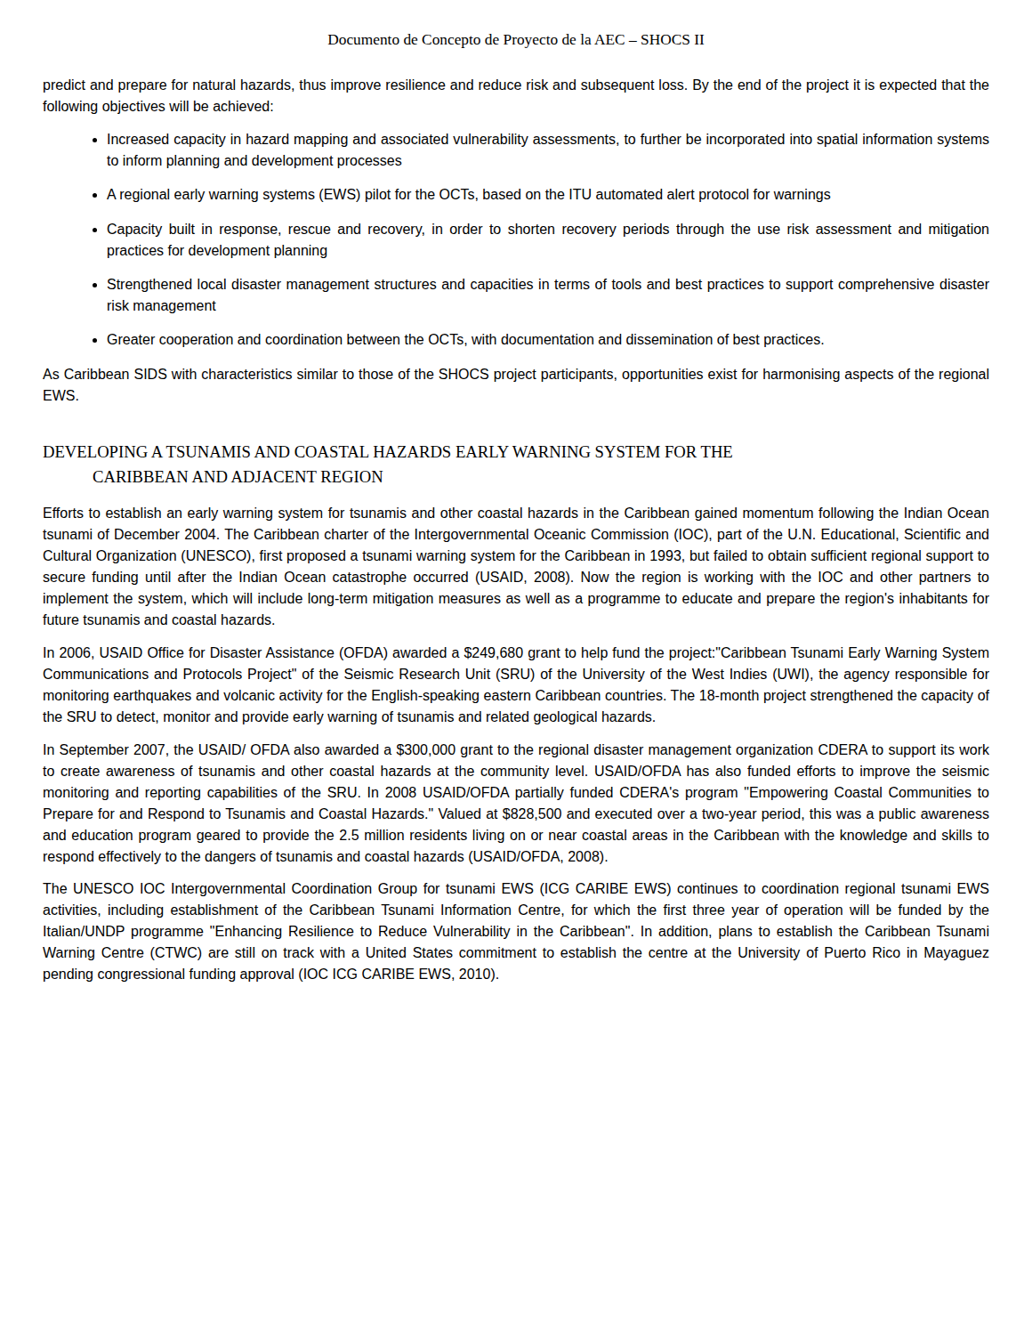Documento de Concepto de Proyecto de la AEC – SHOCS II
predict and prepare for natural hazards, thus improve resilience and reduce risk and subsequent loss. By the end of the project it is expected that the following objectives will be achieved:
Increased capacity in hazard mapping and associated vulnerability assessments, to further be incorporated into spatial information systems to inform planning and development processes
A regional early warning systems (EWS) pilot for the OCTs, based on the ITU automated alert protocol for warnings
Capacity built in response, rescue and recovery, in order to shorten recovery periods through the use risk assessment and mitigation practices for development planning
Strengthened local disaster management structures and capacities in terms of tools and best practices to support comprehensive disaster risk management
Greater cooperation and coordination between the OCTs, with documentation and dissemination of best practices.
As Caribbean SIDS with characteristics similar to those of the SHOCS project participants, opportunities exist for harmonising aspects of the regional EWS.
DEVELOPING A TSUNAMIS AND COASTAL HAZARDS EARLY WARNING SYSTEM FOR THE CARIBBEAN AND ADJACENT REGION
Efforts to establish an early warning system for tsunamis and other coastal hazards in the Caribbean gained momentum following the Indian Ocean tsunami of December 2004. The Caribbean charter of the Intergovernmental Oceanic Commission (IOC), part of the U.N. Educational, Scientific and Cultural Organization (UNESCO), first proposed a tsunami warning system for the Caribbean in 1993, but failed to obtain sufficient regional support to secure funding until after the Indian Ocean catastrophe occurred (USAID, 2008). Now the region is working with the IOC and other partners to implement the system, which will include long-term mitigation measures as well as a programme to educate and prepare the region's inhabitants for future tsunamis and coastal hazards.
In 2006, USAID Office for Disaster Assistance (OFDA) awarded a $249,680 grant to help fund the project:"Caribbean Tsunami Early Warning System Communications and Protocols Project" of the Seismic Research Unit (SRU) of the University of the West Indies (UWI), the agency responsible for monitoring earthquakes and volcanic activity for the English-speaking eastern Caribbean countries. The 18-month project strengthened the capacity of the SRU to detect, monitor and provide early warning of tsunamis and related geological hazards.
In September 2007, the USAID/ OFDA also awarded a $300,000 grant to the regional disaster management organization CDERA to support its work to create awareness of tsunamis and other coastal hazards at the community level. USAID/OFDA has also funded efforts to improve the seismic monitoring and reporting capabilities of the SRU. In 2008 USAID/OFDA partially funded CDERA's program "Empowering Coastal Communities to Prepare for and Respond to Tsunamis and Coastal Hazards." Valued at $828,500 and executed over a two-year period, this was a public awareness and education program geared to provide the 2.5 million residents living on or near coastal areas in the Caribbean with the knowledge and skills to respond effectively to the dangers of tsunamis and coastal hazards (USAID/OFDA, 2008).
The UNESCO IOC Intergovernmental Coordination Group for tsunami EWS (ICG CARIBE EWS) continues to coordination regional tsunami EWS activities, including establishment of the Caribbean Tsunami Information Centre, for which the first three year of operation will be funded by the Italian/UNDP programme "Enhancing Resilience to Reduce Vulnerability in the Caribbean". In addition, plans to establish the Caribbean Tsunami Warning Centre (CTWC) are still on track with a United States commitment to establish the centre at the University of Puerto Rico in Mayaguez pending congressional funding approval (IOC ICG CARIBE EWS, 2010).